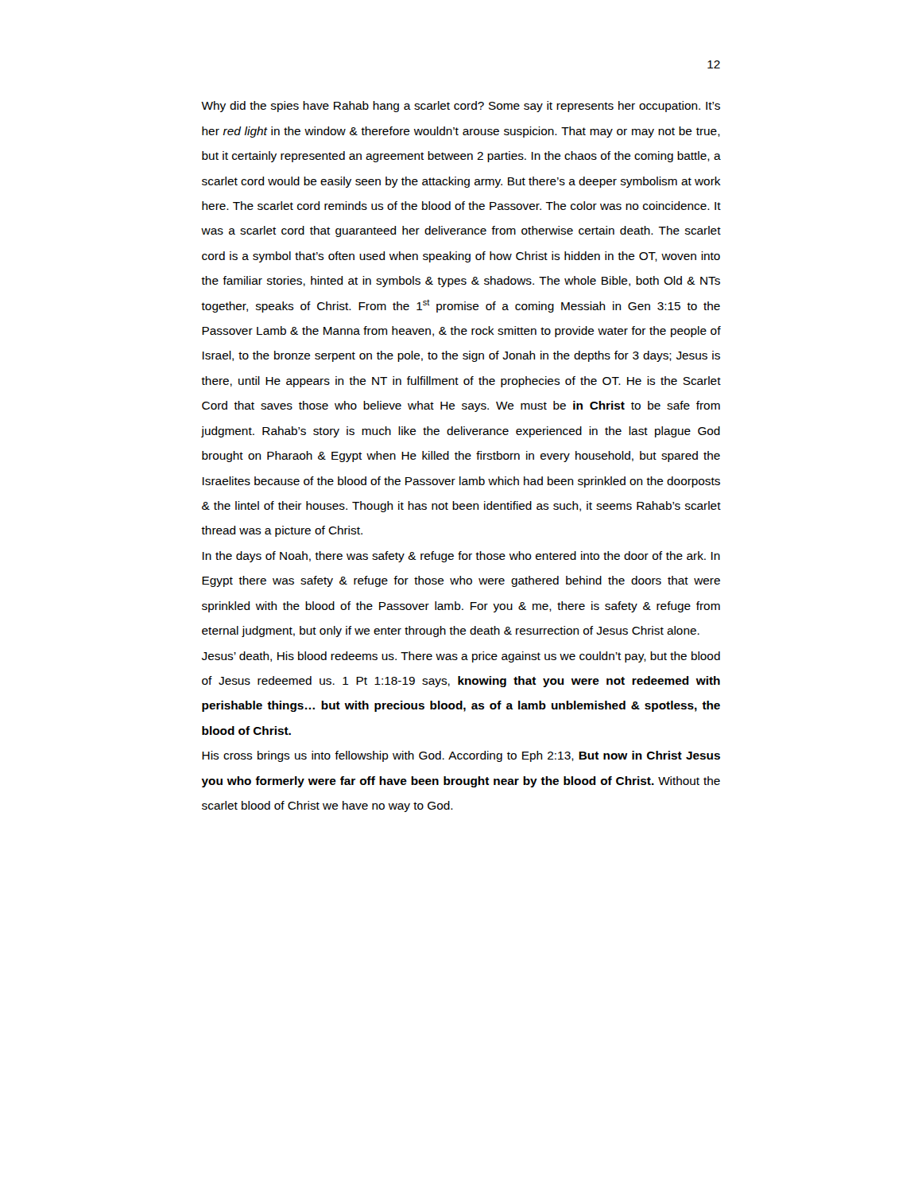12
Why did the spies have Rahab hang a scarlet cord? Some say it represents her occupation. It’s her red light in the window & therefore wouldn’t arouse suspicion. That may or may not be true, but it certainly represented an agreement between 2 parties. In the chaos of the coming battle, a scarlet cord would be easily seen by the attacking army. But there’s a deeper symbolism at work here. The scarlet cord reminds us of the blood of the Passover. The color was no coincidence. It was a scarlet cord that guaranteed her deliverance from otherwise certain death. The scarlet cord is a symbol that’s often used when speaking of how Christ is hidden in the OT, woven into the familiar stories, hinted at in symbols & types & shadows. The whole Bible, both Old & NTs together, speaks of Christ. From the 1st promise of a coming Messiah in Gen 3:15 to the Passover Lamb & the Manna from heaven, & the rock smitten to provide water for the people of Israel, to the bronze serpent on the pole, to the sign of Jonah in the depths for 3 days; Jesus is there, until He appears in the NT in fulfillment of the prophecies of the OT. He is the Scarlet Cord that saves those who believe what He says. We must be in Christ to be safe from judgment. Rahab’s story is much like the deliverance experienced in the last plague God brought on Pharaoh & Egypt when He killed the firstborn in every household, but spared the Israelites because of the blood of the Passover lamb which had been sprinkled on the doorposts & the lintel of their houses. Though it has not been identified as such, it seems Rahab’s scarlet thread was a picture of Christ.
In the days of Noah, there was safety & refuge for those who entered into the door of the ark. In Egypt there was safety & refuge for those who were gathered behind the doors that were sprinkled with the blood of the Passover lamb. For you & me, there is safety & refuge from eternal judgment, but only if we enter through the death & resurrection of Jesus Christ alone.
Jesus’ death, His blood redeems us. There was a price against us we couldn’t pay, but the blood of Jesus redeemed us. 1 Pt 1:18-19 says, knowing that you were not redeemed with perishable things… but with precious blood, as of a lamb unblemished & spotless, the blood of Christ.
His cross brings us into fellowship with God. According to Eph 2:13, But now in Christ Jesus you who formerly were far off have been brought near by the blood of Christ. Without the scarlet blood of Christ we have no way to God.